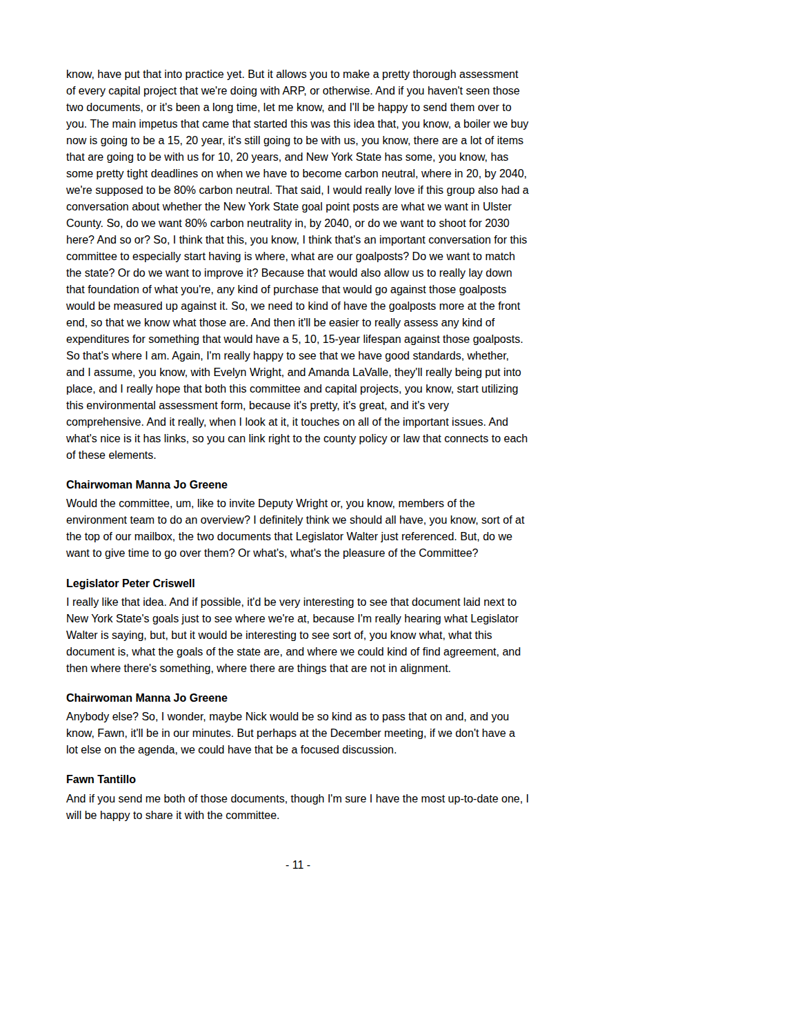know, have put that into practice yet. But it allows you to make a pretty thorough assessment of every capital project that we're doing with ARP, or otherwise. And if you haven't seen those two documents, or it's been a long time, let me know, and I'll be happy to send them over to you. The main impetus that came that started this was this idea that, you know, a boiler we buy now is going to be a 15, 20 year, it's still going to be with us, you know, there are a lot of items that are going to be with us for 10, 20 years, and New York State has some, you know, has some pretty tight deadlines on when we have to become carbon neutral, where in 20, by 2040, we're supposed to be 80% carbon neutral. That said, I would really love if this group also had a conversation about whether the New York State goal point posts are what we want in Ulster County. So, do we want 80% carbon neutrality in, by 2040, or do we want to shoot for 2030 here? And so or? So, I think that this, you know, I think that's an important conversation for this committee to especially start having is where, what are our goalposts? Do we want to match the state? Or do we want to improve it? Because that would also allow us to really lay down that foundation of what you're, any kind of purchase that would go against those goalposts would be measured up against it. So, we need to kind of have the goalposts more at the front end, so that we know what those are. And then it'll be easier to really assess any kind of expenditures for something that would have a 5, 10, 15-year lifespan against those goalposts. So that's where I am. Again, I'm really happy to see that we have good standards, whether, and I assume, you know, with Evelyn Wright, and Amanda LaValle, they'll really being put into place, and I really hope that both this committee and capital projects, you know, start utilizing this environmental assessment form, because it's pretty, it's great, and it's very comprehensive. And it really, when I look at it, it touches on all of the important issues. And what's nice is it has links, so you can link right to the county policy or law that connects to each of these elements.
Chairwoman Manna Jo Greene
Would the committee, um, like to invite Deputy Wright or, you know, members of the environment team to do an overview? I definitely think we should all have, you know, sort of at the top of our mailbox, the two documents that Legislator Walter just referenced. But, do we want to give time to go over them? Or what's, what's the pleasure of the Committee?
Legislator Peter Criswell
I really like that idea. And if possible, it'd be very interesting to see that document laid next to New York State's goals just to see where we're at, because I'm really hearing what Legislator Walter is saying, but, but it would be interesting to see sort of, you know what, what this document is, what the goals of the state are, and where we could kind of find agreement, and then where there's something, where there are things that are not in alignment.
Chairwoman Manna Jo Greene
Anybody else? So, I wonder, maybe Nick would be so kind as to pass that on and, and you know, Fawn, it'll be in our minutes. But perhaps at the December meeting, if we don't have a lot else on the agenda, we could have that be a focused discussion.
Fawn Tantillo
And if you send me both of those documents, though I'm sure I have the most up-to-date one, I will be happy to share it with the committee.
- 11 -